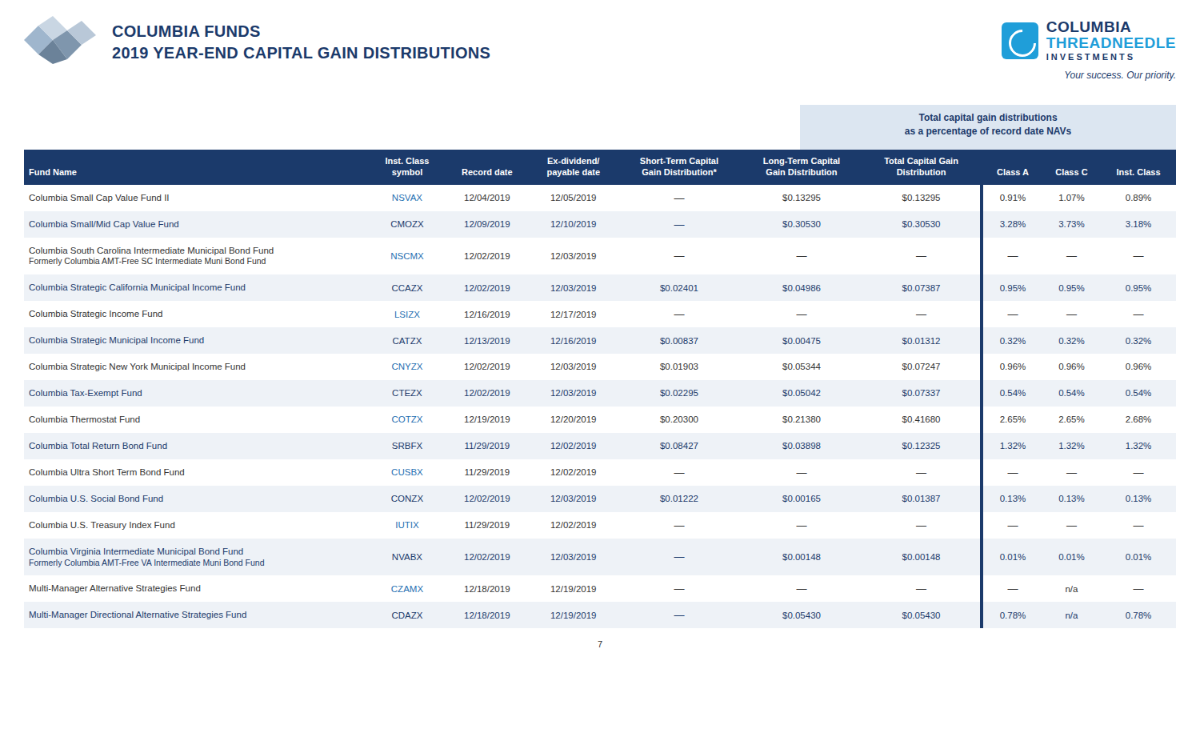COLUMBIA FUNDS
2019 YEAR-END CAPITAL GAIN DISTRIBUTIONS
COLUMBIA
THREADNEEDLE
INVESTMENTS
Your success. Our priority.
Total capital gain distributions
as a percentage of record date NAVs
| Fund Name | Inst. Class symbol | Record date | Ex-dividend/ payable date | Short-Term Capital Gain Distribution* | Long-Term Capital Gain Distribution | Total Capital Gain Distribution | Class A | Class C | Inst. Class |
| --- | --- | --- | --- | --- | --- | --- | --- | --- | --- |
| Columbia Small Cap Value Fund II | NSVAX | 12/04/2019 | 12/05/2019 | — | $0.13295 | $0.13295 | 0.91% | 1.07% | 0.89% |
| Columbia Small/Mid Cap Value Fund | CMOZX | 12/09/2019 | 12/10/2019 | — | $0.30530 | $0.30530 | 3.28% | 3.73% | 3.18% |
| Columbia South Carolina Intermediate Municipal Bond Fund Formerly Columbia AMT-Free SC Intermediate Muni Bond Fund | NSCMX | 12/02/2019 | 12/03/2019 | — | — | — | — | — | — |
| Columbia Strategic California Municipal Income Fund | CCAZX | 12/02/2019 | 12/03/2019 | $0.02401 | $0.04986 | $0.07387 | 0.95% | 0.95% | 0.95% |
| Columbia Strategic Income Fund | LSIZX | 12/16/2019 | 12/17/2019 | — | — | — | — | — | — |
| Columbia Strategic Municipal Income Fund | CATZX | 12/13/2019 | 12/16/2019 | $0.00837 | $0.00475 | $0.01312 | 0.32% | 0.32% | 0.32% |
| Columbia Strategic New York Municipal Income Fund | CNYZX | 12/02/2019 | 12/03/2019 | $0.01903 | $0.05344 | $0.07247 | 0.96% | 0.96% | 0.96% |
| Columbia Tax-Exempt Fund | CTEZX | 12/02/2019 | 12/03/2019 | $0.02295 | $0.05042 | $0.07337 | 0.54% | 0.54% | 0.54% |
| Columbia Thermostat Fund | COTZX | 12/19/2019 | 12/20/2019 | $0.20300 | $0.21380 | $0.41680 | 2.65% | 2.65% | 2.68% |
| Columbia Total Return Bond Fund | SRBFX | 11/29/2019 | 12/02/2019 | $0.08427 | $0.03898 | $0.12325 | 1.32% | 1.32% | 1.32% |
| Columbia Ultra Short Term Bond Fund | CUSBX | 11/29/2019 | 12/02/2019 | — | — | — | — | — | — |
| Columbia U.S. Social Bond Fund | CONZX | 12/02/2019 | 12/03/2019 | $0.01222 | $0.00165 | $0.01387 | 0.13% | 0.13% | 0.13% |
| Columbia U.S. Treasury Index Fund | IUTIX | 11/29/2019 | 12/02/2019 | — | — | — | — | — | — |
| Columbia Virginia Intermediate Municipal Bond Fund Formerly Columbia AMT-Free VA Intermediate Muni Bond Fund | NVABX | 12/02/2019 | 12/03/2019 | — | $0.00148 | $0.00148 | 0.01% | 0.01% | 0.01% |
| Multi-Manager Alternative Strategies Fund | CZAMX | 12/18/2019 | 12/19/2019 | — | — | — | — | n/a | — |
| Multi-Manager Directional Alternative Strategies Fund | CDAZX | 12/18/2019 | 12/19/2019 | — | $0.05430 | $0.05430 | 0.78% | n/a | 0.78% |
7